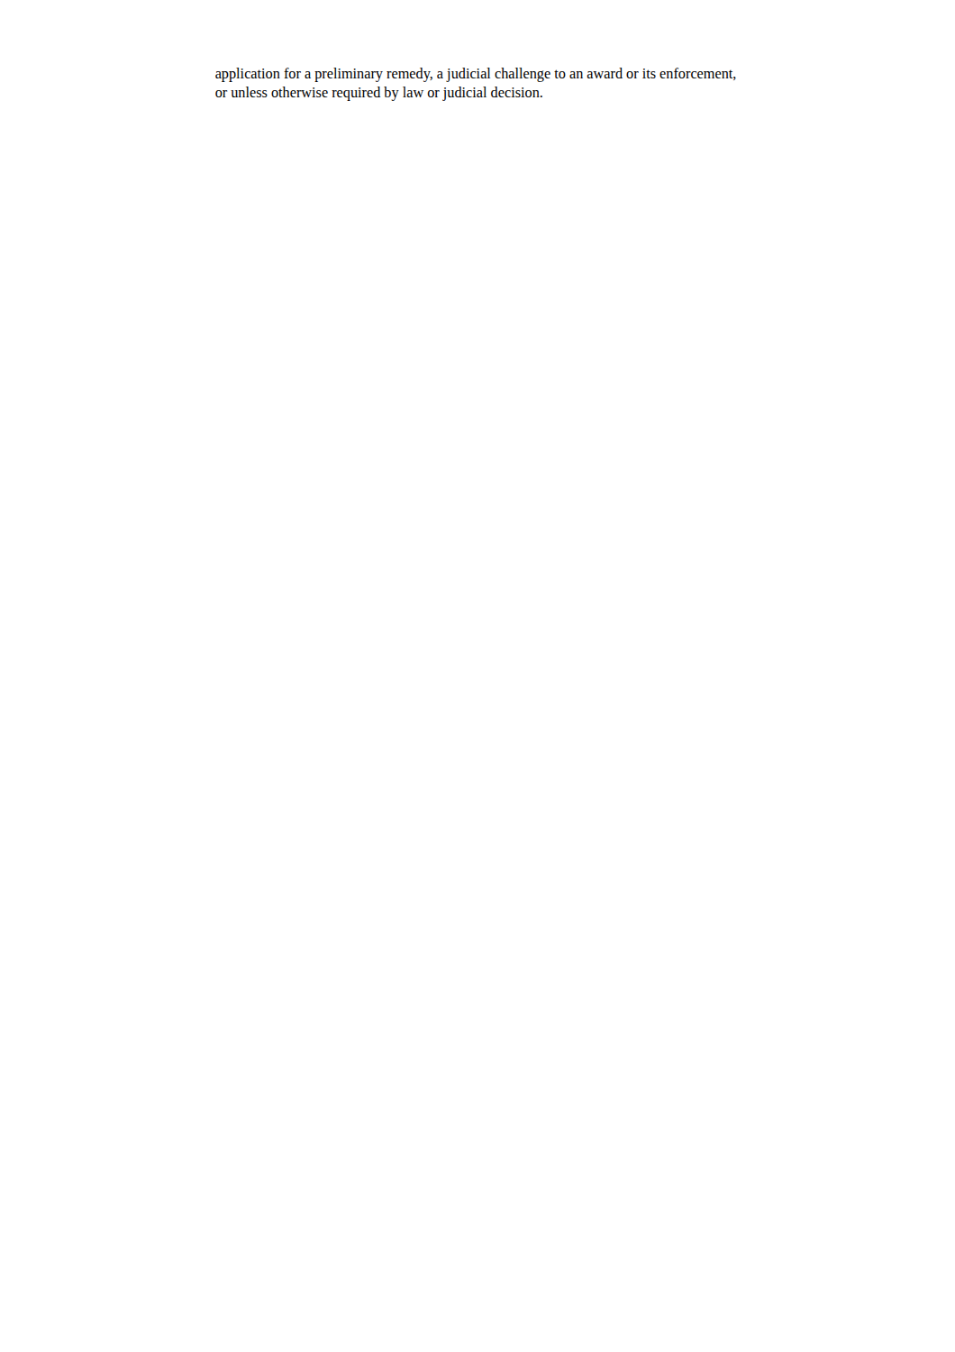application for a preliminary remedy, a judicial challenge to an award or its enforcement, or unless otherwise required by law or judicial decision.